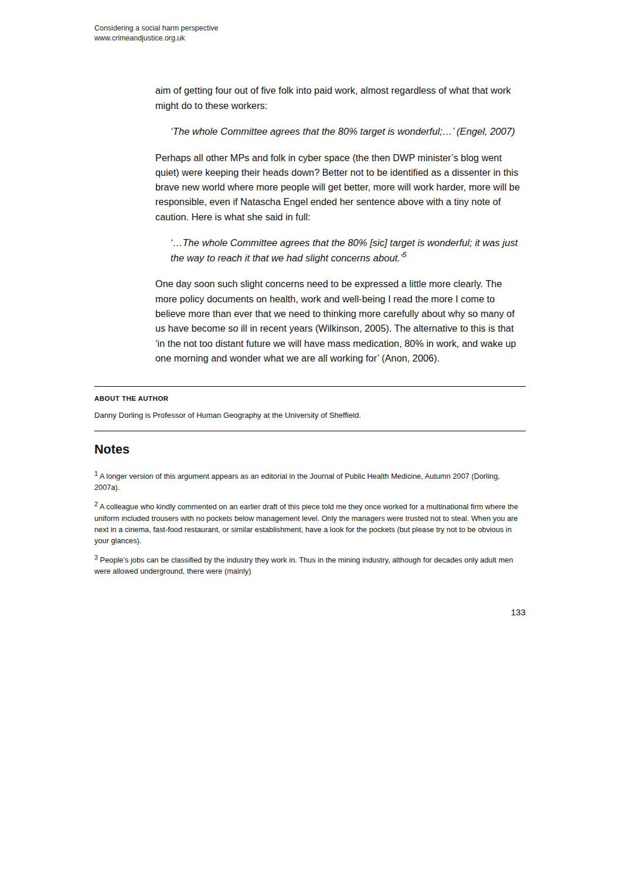Considering a social harm perspective www.crimeandjustice.org.uk
aim of getting four out of five folk into paid work, almost regardless of what that work might do to these workers:
‘The whole Committee agrees that the 80% target is wonderful;…’ (Engel, 2007)
Perhaps all other MPs and folk in cyber space (the then DWP minister’s blog went quiet) were keeping their heads down? Better not to be identified as a dissenter in this brave new world where more people will get better, more will work harder, more will be responsible, even if Natascha Engel ended her sentence above with a tiny note of caution. Here is what she said in full:
‘…The whole Committee agrees that the 80% [sic] target is wonderful; it was just the way to reach it that we had slight concerns about.’5
One day soon such slight concerns need to be expressed a little more clearly. The more policy documents on health, work and well-being I read the more I come to believe more than ever that we need to thinking more carefully about why so many of us have become so ill in recent years (Wilkinson, 2005). The alternative to this is that ‘in the not too distant future we will have mass medication, 80% in work, and wake up one morning and wonder what we are all working for’ (Anon, 2006).
About the author
Danny Dorling is Professor of Human Geography at the University of Sheffield.
Notes
1 A longer version of this argument appears as an editorial in the Journal of Public Health Medicine, Autumn 2007 (Dorling, 2007a).
2 A colleague who kindly commented on an earlier draft of this piece told me they once worked for a multinational firm where the uniform included trousers with no pockets below management level. Only the managers were trusted not to steal. When you are next in a cinema, fast-food restaurant, or similar establishment, have a look for the pockets (but please try not to be obvious in your glances).
3 People’s jobs can be classified by the industry they work in. Thus in the mining industry, although for decades only adult men were allowed underground, there were (mainly)
133